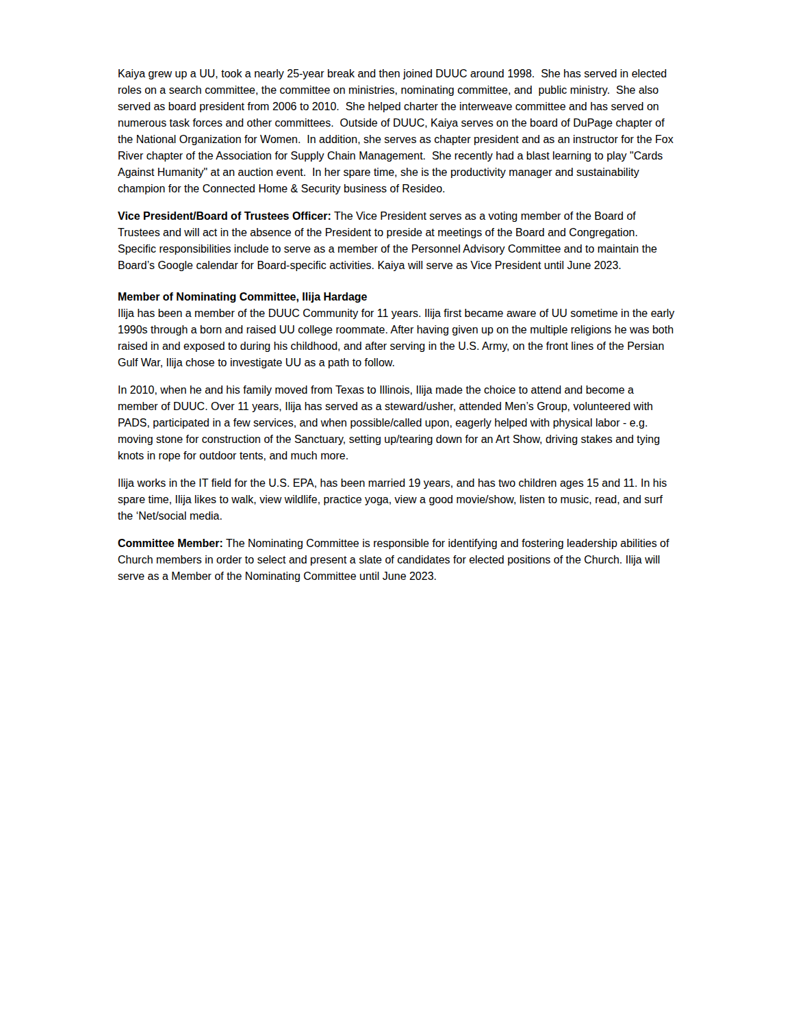Kaiya grew up a UU, took a nearly 25-year break and then joined DUUC around 1998. She has served in elected roles on a search committee, the committee on ministries, nominating committee, and public ministry. She also served as board president from 2006 to 2010. She helped charter the interweave committee and has served on numerous task forces and other committees. Outside of DUUC, Kaiya serves on the board of DuPage chapter of the National Organization for Women. In addition, she serves as chapter president and as an instructor for the Fox River chapter of the Association for Supply Chain Management. She recently had a blast learning to play "Cards Against Humanity" at an auction event. In her spare time, she is the productivity manager and sustainability champion for the Connected Home & Security business of Resideo.
Vice President/Board of Trustees Officer: The Vice President serves as a voting member of the Board of Trustees and will act in the absence of the President to preside at meetings of the Board and Congregation. Specific responsibilities include to serve as a member of the Personnel Advisory Committee and to maintain the Board’s Google calendar for Board-specific activities. Kaiya will serve as Vice President until June 2023.
Member of Nominating Committee, Ilija Hardage
Ilija has been a member of the DUUC Community for 11 years. Ilija first became aware of UU sometime in the early 1990s through a born and raised UU college roommate. After having given up on the multiple religions he was both raised in and exposed to during his childhood, and after serving in the U.S. Army, on the front lines of the Persian Gulf War, Ilija chose to investigate UU as a path to follow.
In 2010, when he and his family moved from Texas to Illinois, Ilija made the choice to attend and become a member of DUUC. Over 11 years, Ilija has served as a steward/usher, attended Men’s Group, volunteered with PADS, participated in a few services, and when possible/called upon, eagerly helped with physical labor - e.g. moving stone for construction of the Sanctuary, setting up/tearing down for an Art Show, driving stakes and tying knots in rope for outdoor tents, and much more.
Ilija works in the IT field for the U.S. EPA, has been married 19 years, and has two children ages 15 and 11. In his spare time, Ilija likes to walk, view wildlife, practice yoga, view a good movie/show, listen to music, read, and surf the ‘Net/social media.
Committee Member: The Nominating Committee is responsible for identifying and fostering leadership abilities of Church members in order to select and present a slate of candidates for elected positions of the Church. Ilija will serve as a Member of the Nominating Committee until June 2023.